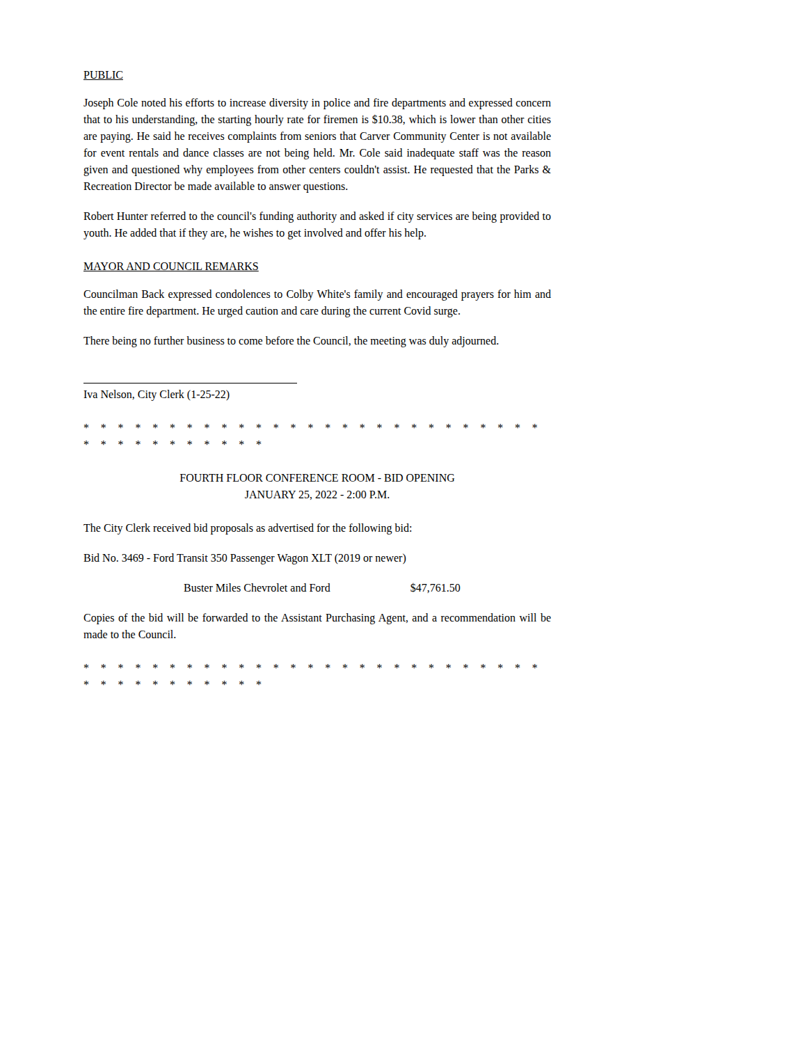PUBLIC
Joseph Cole noted his efforts to increase diversity in police and fire departments and expressed concern that to his understanding, the starting hourly rate for firemen is $10.38, which is lower than other cities are paying. He said he receives complaints from seniors that Carver Community Center is not available for event rentals and dance classes are not being held. Mr. Cole said inadequate staff was the reason given and questioned why employees from other centers couldn't assist. He requested that the Parks & Recreation Director be made available to answer questions.
Robert Hunter referred to the council's funding authority and asked if city services are being provided to youth. He added that if they are, he wishes to get involved and offer his help.
MAYOR AND COUNCIL REMARKS
Councilman Back expressed condolences to Colby White's family and encouraged prayers for him and the entire fire department. He urged caution and care during the current Covid surge.
There being no further business to come before the Council, the meeting was duly adjourned.
Iva Nelson, City Clerk (1-25-22)
* * * * * * * * * * * * * * * * * * * * * * * * * * * * * * * * * * * * * *
FOURTH FLOOR CONFERENCE ROOM - BID OPENING
JANUARY 25, 2022 - 2:00 P.M.
The City Clerk received bid proposals as advertised for the following bid:
Bid No. 3469 - Ford Transit 350 Passenger Wagon XLT (2019 or newer)
Buster Miles Chevrolet and Ford$47,761.50
Copies of the bid will be forwarded to the Assistant Purchasing Agent, and a recommendation will be made to the Council.
* * * * * * * * * * * * * * * * * * * * * * * * * * * * * * * * * * * * * *